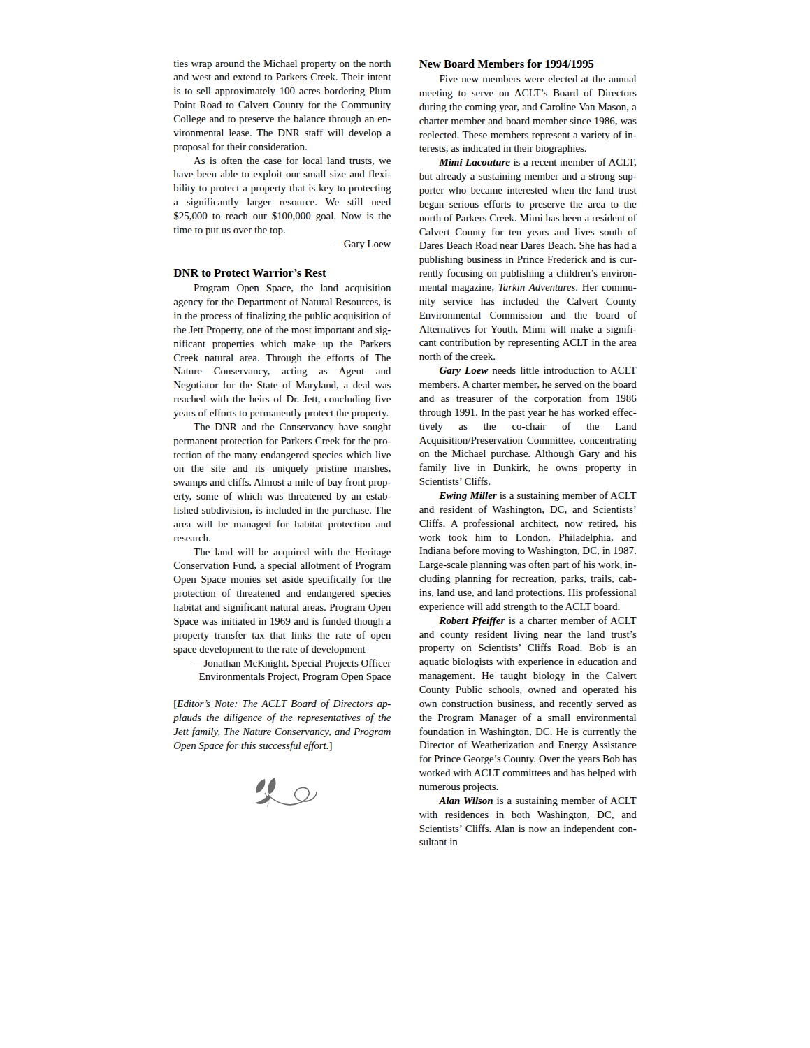ties wrap around the Michael property on the north and west and extend to Parkers Creek. Their intent is to sell approximately 100 acres bordering Plum Point Road to Calvert County for the Community College and to preserve the balance through an environmental lease. The DNR staff will develop a proposal for their consideration.
As is often the case for local land trusts, we have been able to exploit our small size and flexibility to protect a property that is key to protecting a significantly larger resource. We still need $25,000 to reach our $100,000 goal. Now is the time to put us over the top.
—Gary Loew
DNR to Protect Warrior’s Rest
Program Open Space, the land acquisition agency for the Department of Natural Resources, is in the process of finalizing the public acquisition of the Jett Property, one of the most important and significant properties which make up the Parkers Creek natural area. Through the efforts of The Nature Conservancy, acting as Agent and Negotiator for the State of Maryland, a deal was reached with the heirs of Dr. Jett, concluding five years of efforts to permanently protect the property.
The DNR and the Conservancy have sought permanent protection for Parkers Creek for the protection of the many endangered species which live on the site and its uniquely pristine marshes, swamps and cliffs. Almost a mile of bay front property, some of which was threatened by an established subdivision, is included in the purchase. The area will be managed for habitat protection and research.
The land will be acquired with the Heritage Conservation Fund, a special allotment of Program Open Space monies set aside specifically for the protection of threatened and endangered species habitat and significant natural areas. Program Open Space was initiated in 1969 and is funded though a property transfer tax that links the rate of open space development to the rate of development
—Jonathan McKnight, Special Projects Officer
Environmentals Project, Program Open Space
[Editor’s Note: The ACLT Board of Directors applauds the diligence of the representatives of the Jett family, The Nature Conservancy, and Program Open Space for this successful effort.]
New Board Members for 1994/1995
Five new members were elected at the annual meeting to serve on ACLT’s Board of Directors during the coming year, and Caroline Van Mason, a charter member and board member since 1986, was reelected. These members represent a variety of interests, as indicated in their biographies.
Mimi Lacouture is a recent member of ACLT, but already a sustaining member and a strong supporter who became interested when the land trust began serious efforts to preserve the area to the north of Parkers Creek. Mimi has been a resident of Calvert County for ten years and lives south of Dares Beach Road near Dares Beach. She has had a publishing business in Prince Frederick and is currently focusing on publishing a children’s environmental magazine, Tarkin Adventures. Her community service has included the Calvert County Environmental Commission and the board of Alternatives for Youth. Mimi will make a significant contribution by representing ACLT in the area north of the creek.
Gary Loew needs little introduction to ACLT members. A charter member, he served on the board and as treasurer of the corporation from 1986 through 1991. In the past year he has worked effectively as the co-chair of the Land Acquisition/Preservation Committee, concentrating on the Michael purchase. Although Gary and his family live in Dunkirk, he owns property in Scientists’ Cliffs.
Ewing Miller is a sustaining member of ACLT and resident of Washington, DC, and Scientists’ Cliffs. A professional architect, now retired, his work took him to London, Philadelphia, and Indiana before moving to Washington, DC, in 1987. Large-scale planning was often part of his work, including planning for recreation, parks, trails, cabins, land use, and land protections. His professional experience will add strength to the ACLT board.
Robert Pfeiffer is a charter member of ACLT and county resident living near the land trust’s property on Scientists’ Cliffs Road. Bob is an aquatic biologists with experience in education and management. He taught biology in the Calvert County Public schools, owned and operated his own construction business, and recently served as the Program Manager of a small environmental foundation in Washington, DC. He is currently the Director of Weatherization and Energy Assistance for Prince George’s County. Over the years Bob has worked with ACLT committees and has helped with numerous projects.
Alan Wilson is a sustaining member of ACLT with residences in both Washington, DC, and Scientists’ Cliffs. Alan is now an independent consultant in